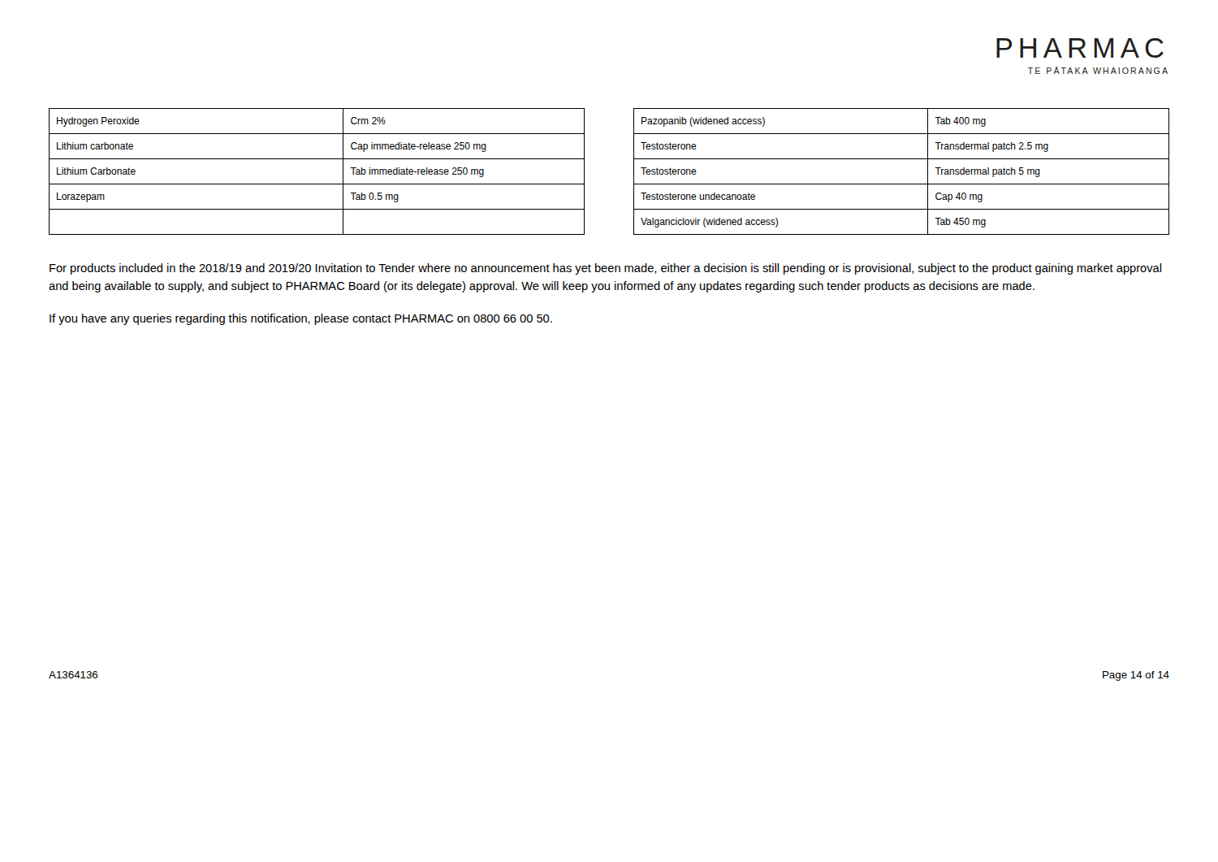PHARMAC
TE PĀTAKA WHAIORANGA
| Hydrogen Peroxide | Crm 2% |
| Lithium carbonate | Cap immediate-release 250 mg |
| Lithium Carbonate | Tab immediate-release 250 mg |
| Lorazepam | Tab 0.5 mg |
| Pazopanib (widened access) | Tab 400 mg |
| Testosterone | Transdermal patch 2.5 mg |
| Testosterone | Transdermal patch 5 mg |
| Testosterone undecanoate | Cap 40 mg |
| Valganciclovir (widened access) | Tab 450 mg |
For products included in the 2018/19 and 2019/20 Invitation to Tender where no announcement has yet been made, either a decision is still pending or is provisional, subject to the product gaining market approval and being available to supply, and subject to PHARMAC Board (or its delegate) approval. We will keep you informed of any updates regarding such tender products as decisions are made.
If you have any queries regarding this notification, please contact PHARMAC on 0800 66 00 50.
A1364136 Page 14 of 14